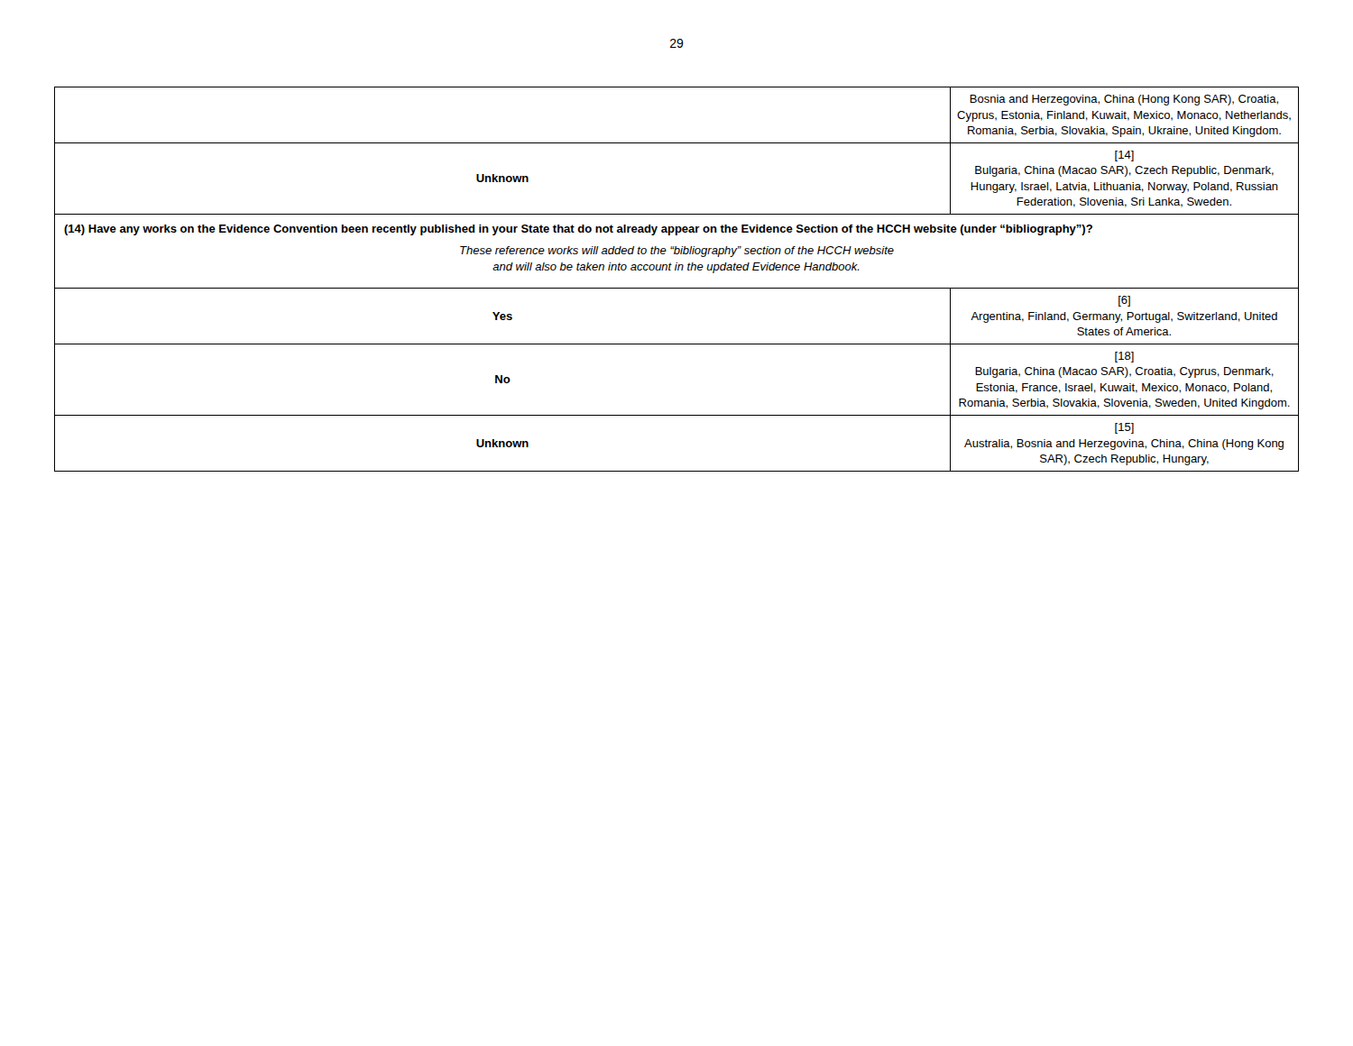29
| | Bosnia and Herzegovina, China (Hong Kong SAR), Croatia, Cyprus, Estonia, Finland, Kuwait, Mexico, Monaco, Netherlands, Romania, Serbia, Slovakia, Spain, Ukraine, United Kingdom. |
| Unknown | [14] Bulgaria, China (Macao SAR), Czech Republic, Denmark, Hungary, Israel, Latvia, Lithuania, Norway, Poland, Russian Federation, Slovenia, Sri Lanka, Sweden. |
| (14) Have any works on the Evidence Convention been recently published in your State that do not already appear on the Evidence Section of the HCCH website (under “bibliography”)? These reference works will added to the “bibliography” section of the HCCH website and will also be taken into account in the updated Evidence Handbook. |
| Yes | [6] Argentina, Finland, Germany, Portugal, Switzerland, United States of America. |
| No | [18] Bulgaria, China (Macao SAR), Croatia, Cyprus, Denmark, Estonia, France, Israel, Kuwait, Mexico, Monaco, Poland, Romania, Serbia, Slovakia, Slovenia, Sweden, United Kingdom. |
| Unknown | [15] Australia, Bosnia and Herzegovina, China, China (Hong Kong SAR), Czech Republic, Hungary, |